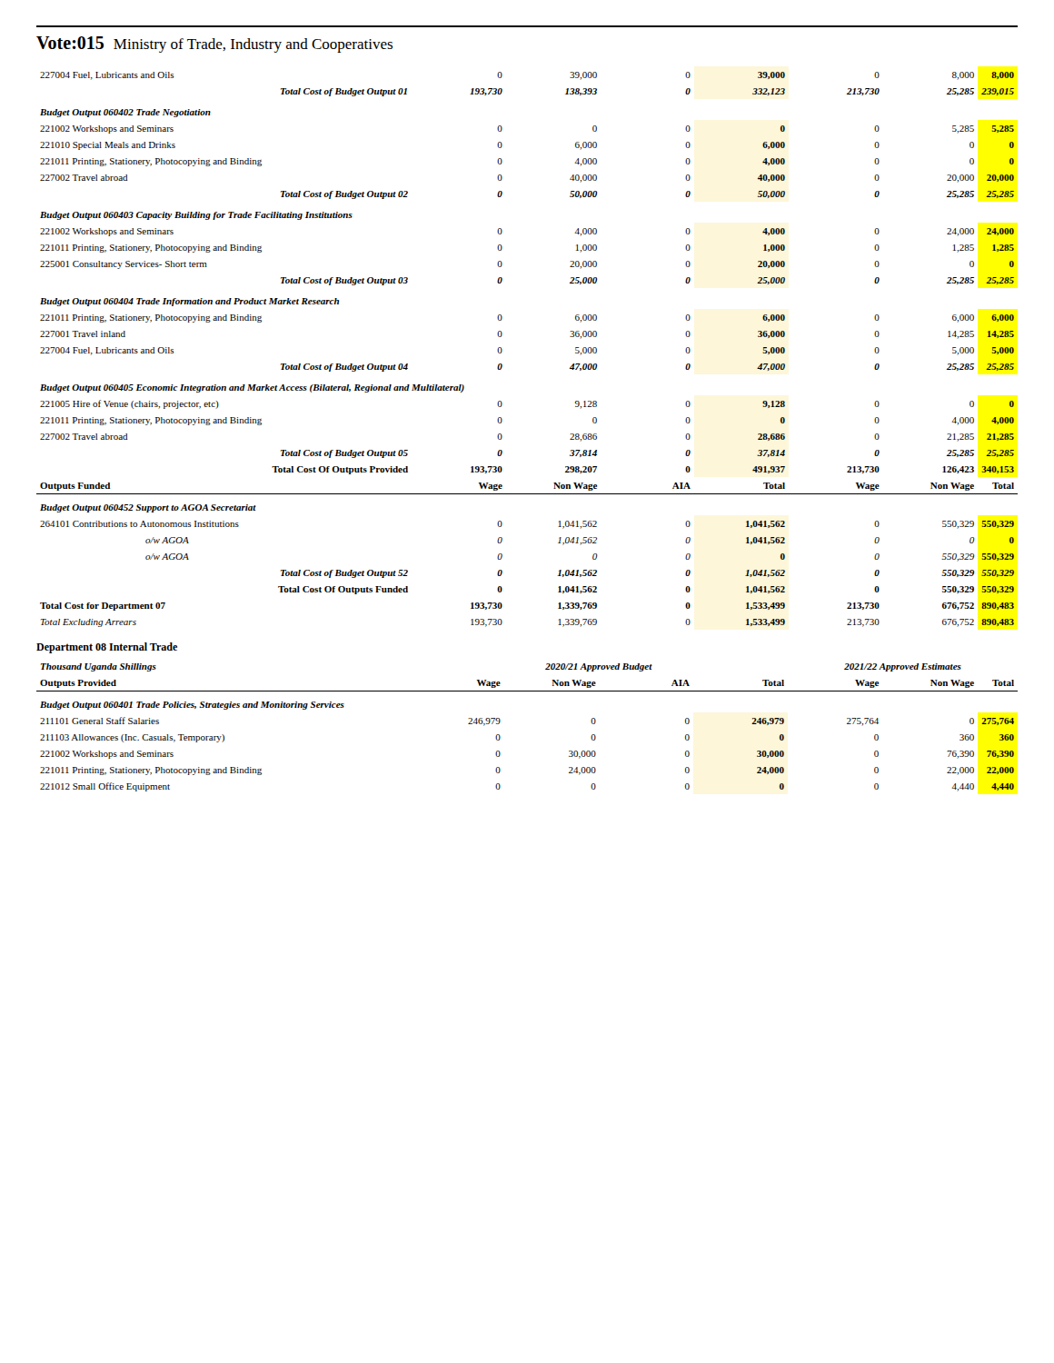Vote:015 Ministry of Trade, Industry and Cooperatives
| 227004 Fuel, Lubricants and Oils | 0 | 39,000 | 0 | 39,000 | 0 | 8,000 | 8,000 |
| Total Cost of Budget Output 01 | 193,730 | 138,393 | 0 | 332,123 | 213,730 | 25,285 | 239,015 |
| Budget Output 060402 Trade Negotiation |
| 221002 Workshops and Seminars | 0 | 0 | 0 | 0 | 0 | 5,285 | 5,285 |
| 221010 Special Meals and Drinks | 0 | 6,000 | 0 | 6,000 | 0 | 0 | 0 |
| 221011 Printing, Stationery, Photocopying and Binding | 0 | 4,000 | 0 | 4,000 | 0 | 0 | 0 |
| 227002 Travel abroad | 0 | 40,000 | 0 | 40,000 | 0 | 20,000 | 20,000 |
| Total Cost of Budget Output 02 | 0 | 50,000 | 0 | 50,000 | 0 | 25,285 | 25,285 |
| Budget Output 060403 Capacity Building for Trade Facilitating Institutions |
| 221002 Workshops and Seminars | 0 | 4,000 | 0 | 4,000 | 0 | 24,000 | 24,000 |
| 221011 Printing, Stationery, Photocopying and Binding | 0 | 1,000 | 0 | 1,000 | 0 | 1,285 | 1,285 |
| 225001 Consultancy Services- Short term | 0 | 20,000 | 0 | 20,000 | 0 | 0 | 0 |
| Total Cost of Budget Output 03 | 0 | 25,000 | 0 | 25,000 | 0 | 25,285 | 25,285 |
| Budget Output 060404 Trade Information and Product Market Research |
| 221011 Printing, Stationery, Photocopying and Binding | 0 | 6,000 | 0 | 6,000 | 0 | 6,000 | 6,000 |
| 227001 Travel inland | 0 | 36,000 | 0 | 36,000 | 0 | 14,285 | 14,285 |
| 227004 Fuel, Lubricants and Oils | 0 | 5,000 | 0 | 5,000 | 0 | 5,000 | 5,000 |
| Total Cost of Budget Output 04 | 0 | 47,000 | 0 | 47,000 | 0 | 25,285 | 25,285 |
| Budget Output 060405 Economic Integration and Market Access (Bilateral, Regional and Multilateral) |
| 221005 Hire of Venue (chairs, projector, etc) | 0 | 9,128 | 0 | 9,128 | 0 | 0 | 0 |
| 221011 Printing, Stationery, Photocopying and Binding | 0 | 0 | 0 | 0 | 0 | 4,000 | 4,000 |
| 227002 Travel abroad | 0 | 28,686 | 0 | 28,686 | 0 | 21,285 | 21,285 |
| Total Cost of Budget Output 05 | 0 | 37,814 | 0 | 37,814 | 0 | 25,285 | 25,285 |
| Total Cost Of Outputs Provided | 193,730 | 298,207 | 0 | 491,937 | 213,730 | 126,423 | 340,153 |
| Outputs Funded | Wage | Non Wage | AIA | Total | Wage | Non Wage | Total |
| Budget Output 060452 Support to AGOA Secretariat |
| 264101 Contributions to Autonomous Institutions | 0 | 1,041,562 | 0 | 1,041,562 | 0 | 550,329 | 550,329 |
| o/w AGOA | 0 | 1,041,562 | 0 | 1,041,562 | 0 | 0 | 0 |
| o/w AGOA | 0 | 0 | 0 | 0 | 0 | 550,329 | 550,329 |
| Total Cost of Budget Output 52 | 0 | 1,041,562 | 0 | 1,041,562 | 0 | 550,329 | 550,329 |
| Total Cost Of Outputs Funded | 0 | 1,041,562 | 0 | 1,041,562 | 0 | 550,329 | 550,329 |
| Total Cost for Department 07 | 193,730 | 1,339,769 | 0 | 1,533,499 | 213,730 | 676,752 | 890,483 |
| Total Excluding Arrears | 193,730 | 1,339,769 | 0 | 1,533,499 | 213,730 | 676,752 | 890,483 |
Department 08 Internal Trade
| Thousand Uganda Shillings | 2020/21 Approved Budget | 2021/22 Approved Estimates |
| Outputs Provided | Wage | Non Wage | AIA | Total | Wage | Non Wage | Total |
| Budget Output 060401 Trade Policies, Strategies and Monitoring Services |
| 211101 General Staff Salaries | 246,979 | 0 | 0 | 246,979 | 275,764 | 0 | 275,764 |
| 211103 Allowances (Inc. Casuals, Temporary) | 0 | 0 | 0 | 0 | 0 | 360 | 360 |
| 221002 Workshops and Seminars | 0 | 30,000 | 0 | 30,000 | 0 | 76,390 | 76,390 |
| 221011 Printing, Stationery, Photocopying and Binding | 0 | 24,000 | 0 | 24,000 | 0 | 22,000 | 22,000 |
| 221012 Small Office Equipment | 0 | 0 | 0 | 0 | 0 | 4,440 | 4,440 |